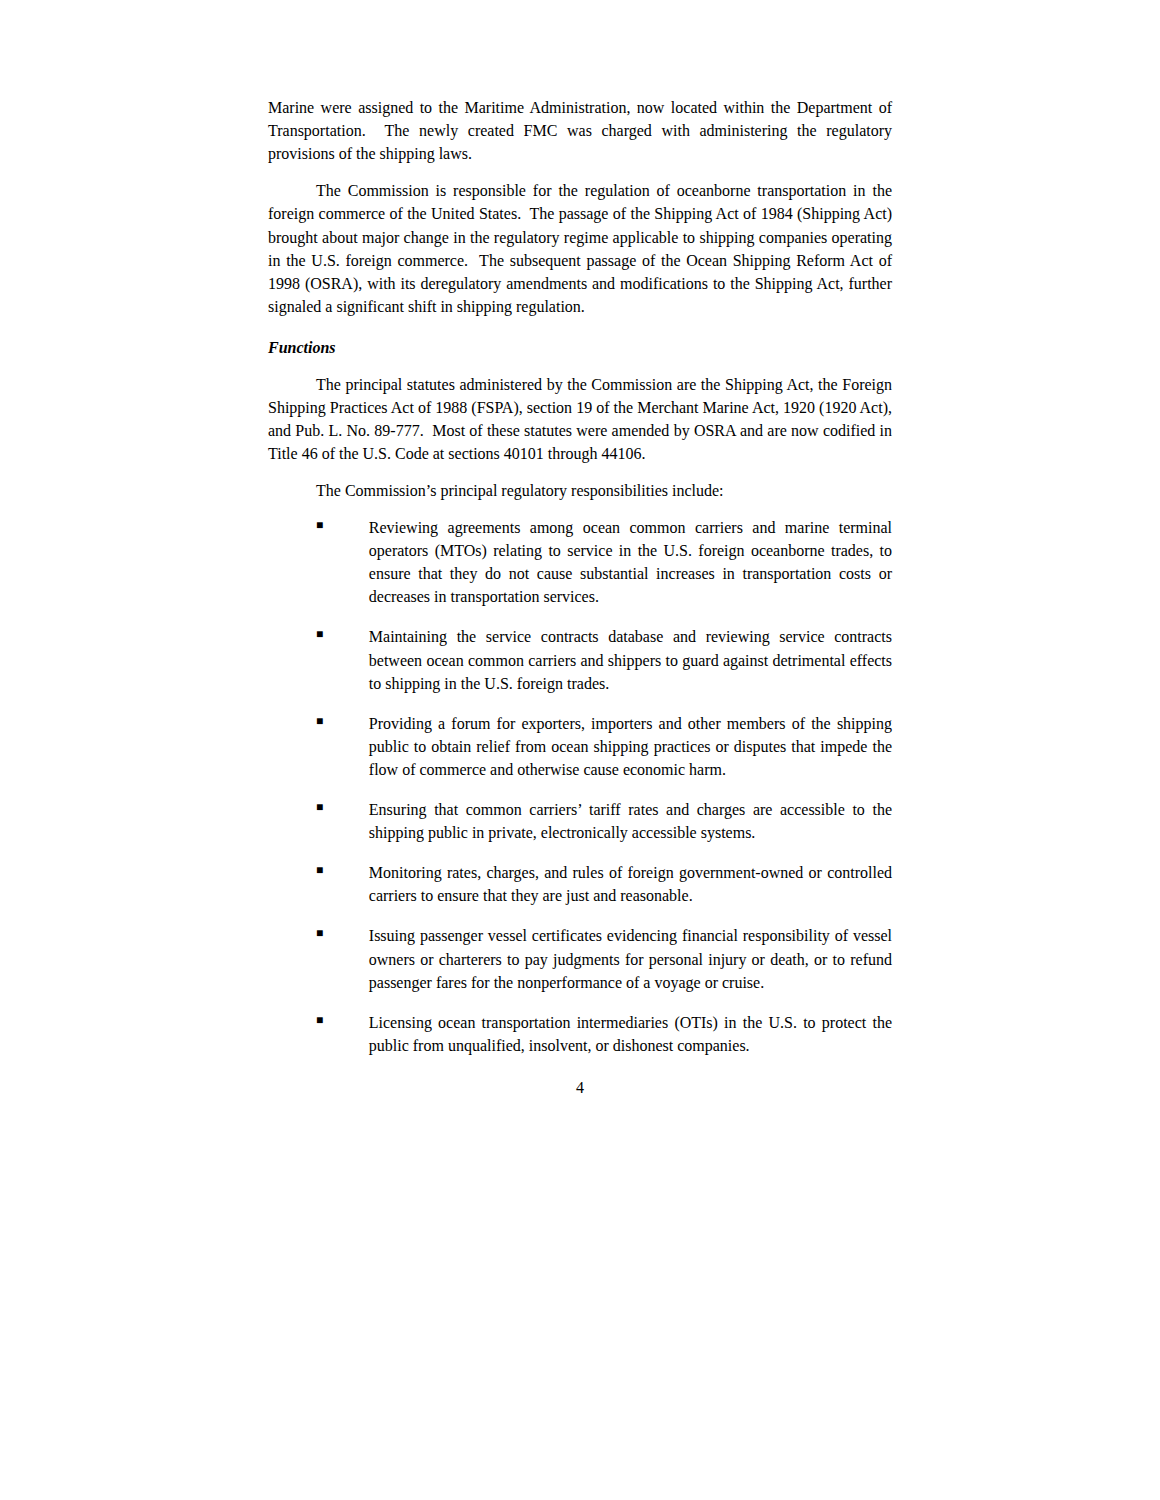Marine were assigned to the Maritime Administration, now located within the Department of Transportation. The newly created FMC was charged with administering the regulatory provisions of the shipping laws.
The Commission is responsible for the regulation of oceanborne transportation in the foreign commerce of the United States. The passage of the Shipping Act of 1984 (Shipping Act) brought about major change in the regulatory regime applicable to shipping companies operating in the U.S. foreign commerce. The subsequent passage of the Ocean Shipping Reform Act of 1998 (OSRA), with its deregulatory amendments and modifications to the Shipping Act, further signaled a significant shift in shipping regulation.
Functions
The principal statutes administered by the Commission are the Shipping Act, the Foreign Shipping Practices Act of 1988 (FSPA), section 19 of the Merchant Marine Act, 1920 (1920 Act), and Pub. L. No. 89-777. Most of these statutes were amended by OSRA and are now codified in Title 46 of the U.S. Code at sections 40101 through 44106.
The Commission’s principal regulatory responsibilities include:
Reviewing agreements among ocean common carriers and marine terminal operators (MTOs) relating to service in the U.S. foreign oceanborne trades, to ensure that they do not cause substantial increases in transportation costs or decreases in transportation services.
Maintaining the service contracts database and reviewing service contracts between ocean common carriers and shippers to guard against detrimental effects to shipping in the U.S. foreign trades.
Providing a forum for exporters, importers and other members of the shipping public to obtain relief from ocean shipping practices or disputes that impede the flow of commerce and otherwise cause economic harm.
Ensuring that common carriers’ tariff rates and charges are accessible to the shipping public in private, electronically accessible systems.
Monitoring rates, charges, and rules of foreign government-owned or controlled carriers to ensure that they are just and reasonable.
Issuing passenger vessel certificates evidencing financial responsibility of vessel owners or charterers to pay judgments for personal injury or death, or to refund passenger fares for the nonperformance of a voyage or cruise.
Licensing ocean transportation intermediaries (OTIs) in the U.S. to protect the public from unqualified, insolvent, or dishonest companies.
4